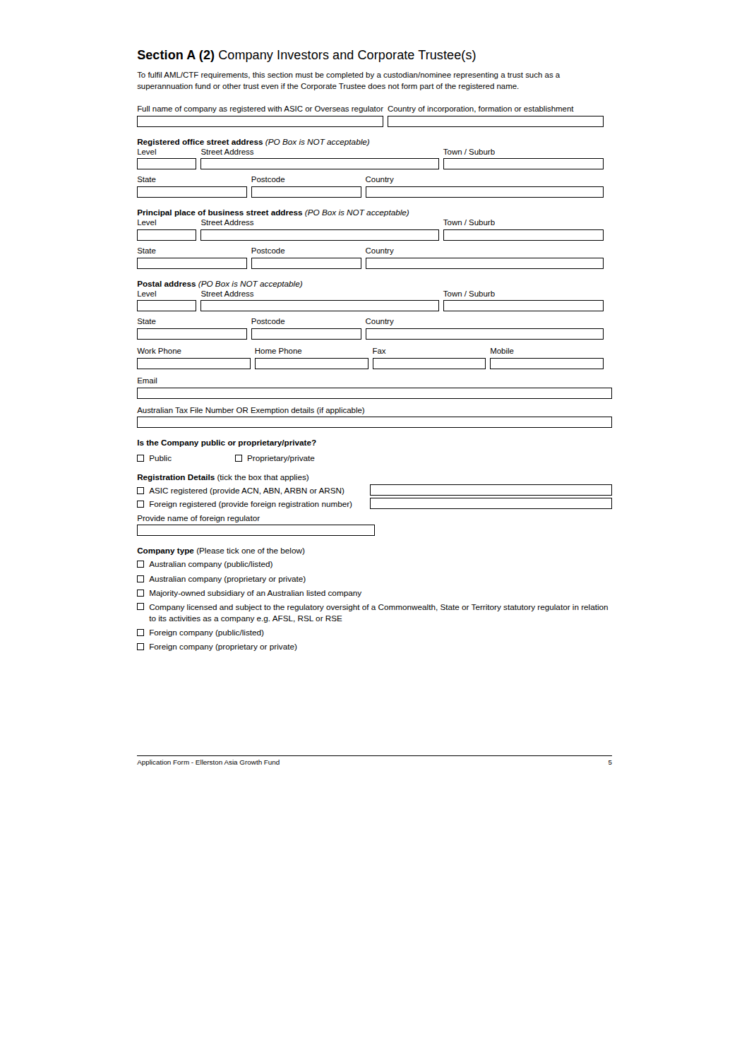Section A (2) Company Investors and Corporate Trustee(s)
To fulfil AML/CTF requirements, this section must be completed by a custodian/nominee representing a trust such as a superannuation fund or other trust even if the Corporate Trustee does not form part of the registered name.
| Full name of company as registered with ASIC or Overseas regulator | Country of incorporation, formation or establishment |
Registered office street address (PO Box is NOT acceptable)
| Level | Street Address | Town / Suburb |
| State | Postcode | Country |
Principal place of business street address (PO Box is NOT acceptable)
| Level | Street Address | Town / Suburb |
| State | Postcode | Country |
Postal address (PO Box is NOT acceptable)
| Level | Street Address | Town / Suburb |
| State | Postcode | Country |
| Work Phone | Home Phone | Fax | Mobile |
Email
Australian Tax File Number OR Exemption details (if applicable)
Is the Company public or proprietary/private?
Public
Proprietary/private
Registration Details (tick the box that applies)
ASIC registered (provide ACN, ABN, ARBN or ARSN)
Foreign registered (provide foreign registration number)
Provide name of foreign regulator
Company type (Please tick one of the below)
Australian company (public/listed)
Australian company (proprietary or private)
Majority-owned subsidiary of an Australian listed company
Company licensed and subject to the regulatory oversight of a Commonwealth, State or Territory statutory regulator in relation to its activities as a company e.g. AFSL, RSL or RSE
Foreign company (public/listed)
Foreign company (proprietary or private)
Application Form - Ellerston Asia Growth Fund 5